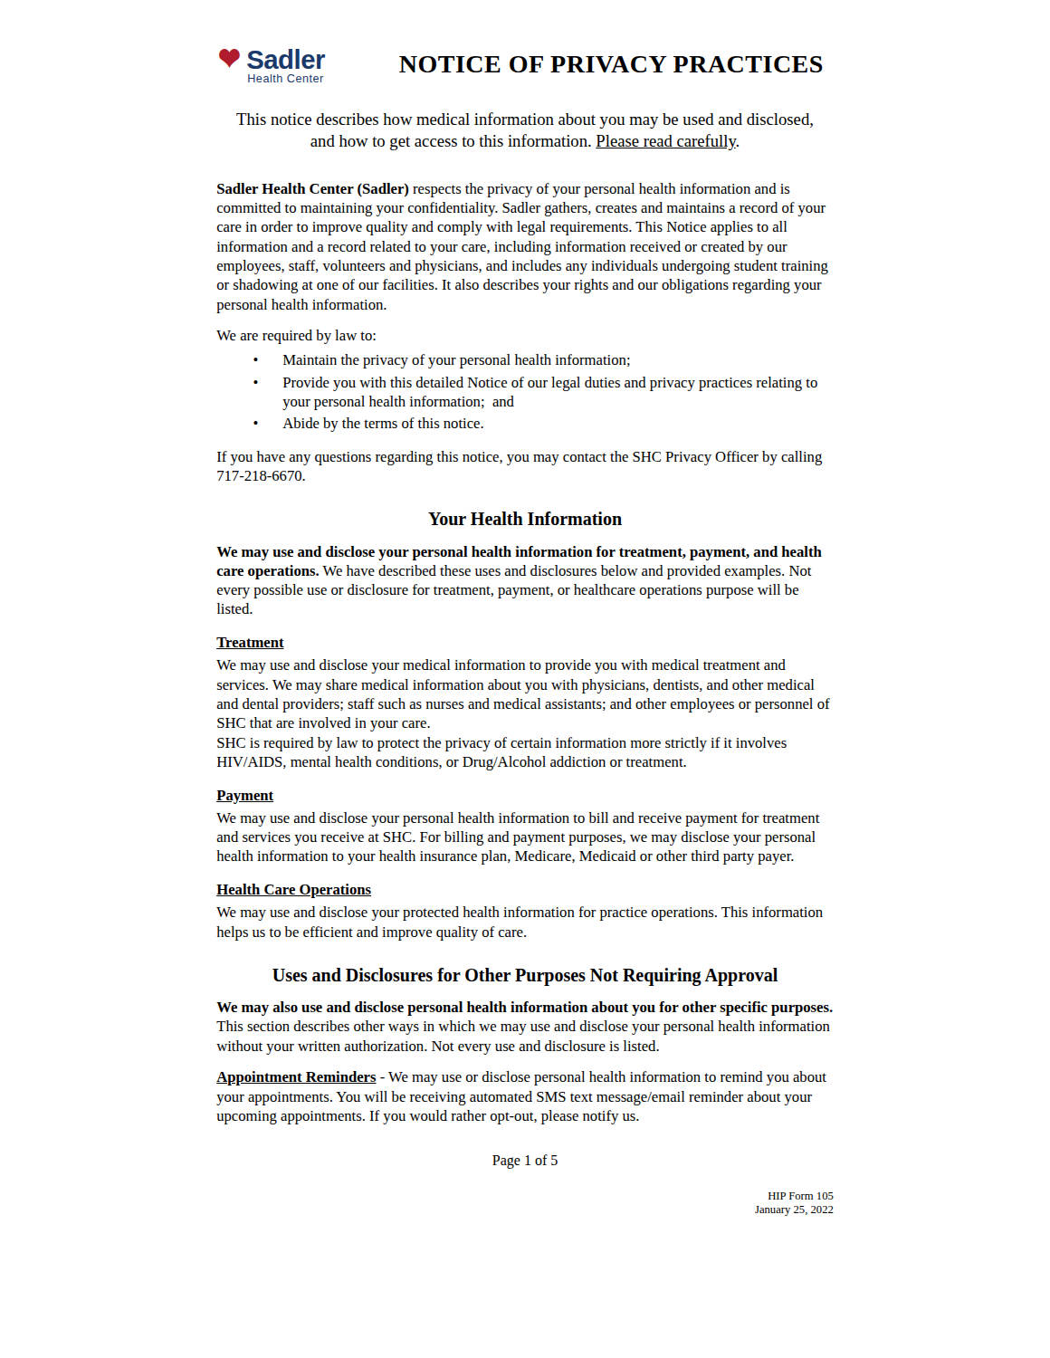❤ Sadler
Health Center
NOTICE OF PRIVACY PRACTICES
This notice describes how medical information about you may be used and disclosed,
and how to get access to this information. Please read carefully.
Sadler Health Center (Sadler) respects the privacy of your personal health information and is committed to maintaining your confidentiality. Sadler gathers, creates and maintains a record of your care in order to improve quality and comply with legal requirements. This Notice applies to all information and a record related to your care, including information received or created by our employees, staff, volunteers and physicians, and includes any individuals undergoing student training or shadowing at one of our facilities. It also describes your rights and our obligations regarding your personal health information.
We are required by law to:
Maintain the privacy of your personal health information;
Provide you with this detailed Notice of our legal duties and privacy practices relating to your personal health information; and
Abide by the terms of this notice.
If you have any questions regarding this notice, you may contact the SHC Privacy Officer by calling 717-218-6670.
Your Health Information
We may use and disclose your personal health information for treatment, payment, and health care operations. We have described these uses and disclosures below and provided examples. Not every possible use or disclosure for treatment, payment, or healthcare operations purpose will be listed.
Treatment
We may use and disclose your medical information to provide you with medical treatment and services. We may share medical information about you with physicians, dentists, and other medical and dental providers; staff such as nurses and medical assistants; and other employees or personnel of SHC that are involved in your care.
SHC is required by law to protect the privacy of certain information more strictly if it involves HIV/AIDS, mental health conditions, or Drug/Alcohol addiction or treatment.
Payment
We may use and disclose your personal health information to bill and receive payment for treatment and services you receive at SHC. For billing and payment purposes, we may disclose your personal health information to your health insurance plan, Medicare, Medicaid or other third party payer.
Health Care Operations
We may use and disclose your protected health information for practice operations. This information helps us to be efficient and improve quality of care.
Uses and Disclosures for Other Purposes Not Requiring Approval
We may also use and disclose personal health information about you for other specific purposes. This section describes other ways in which we may use and disclose your personal health information without your written authorization. Not every use and disclosure is listed.
Appointment Reminders - We may use or disclose personal health information to remind you about your appointments. You will be receiving automated SMS text message/email reminder about your upcoming appointments. If you would rather opt-out, please notify us.
Page 1 of 5
HIP Form 105
January 25, 2022